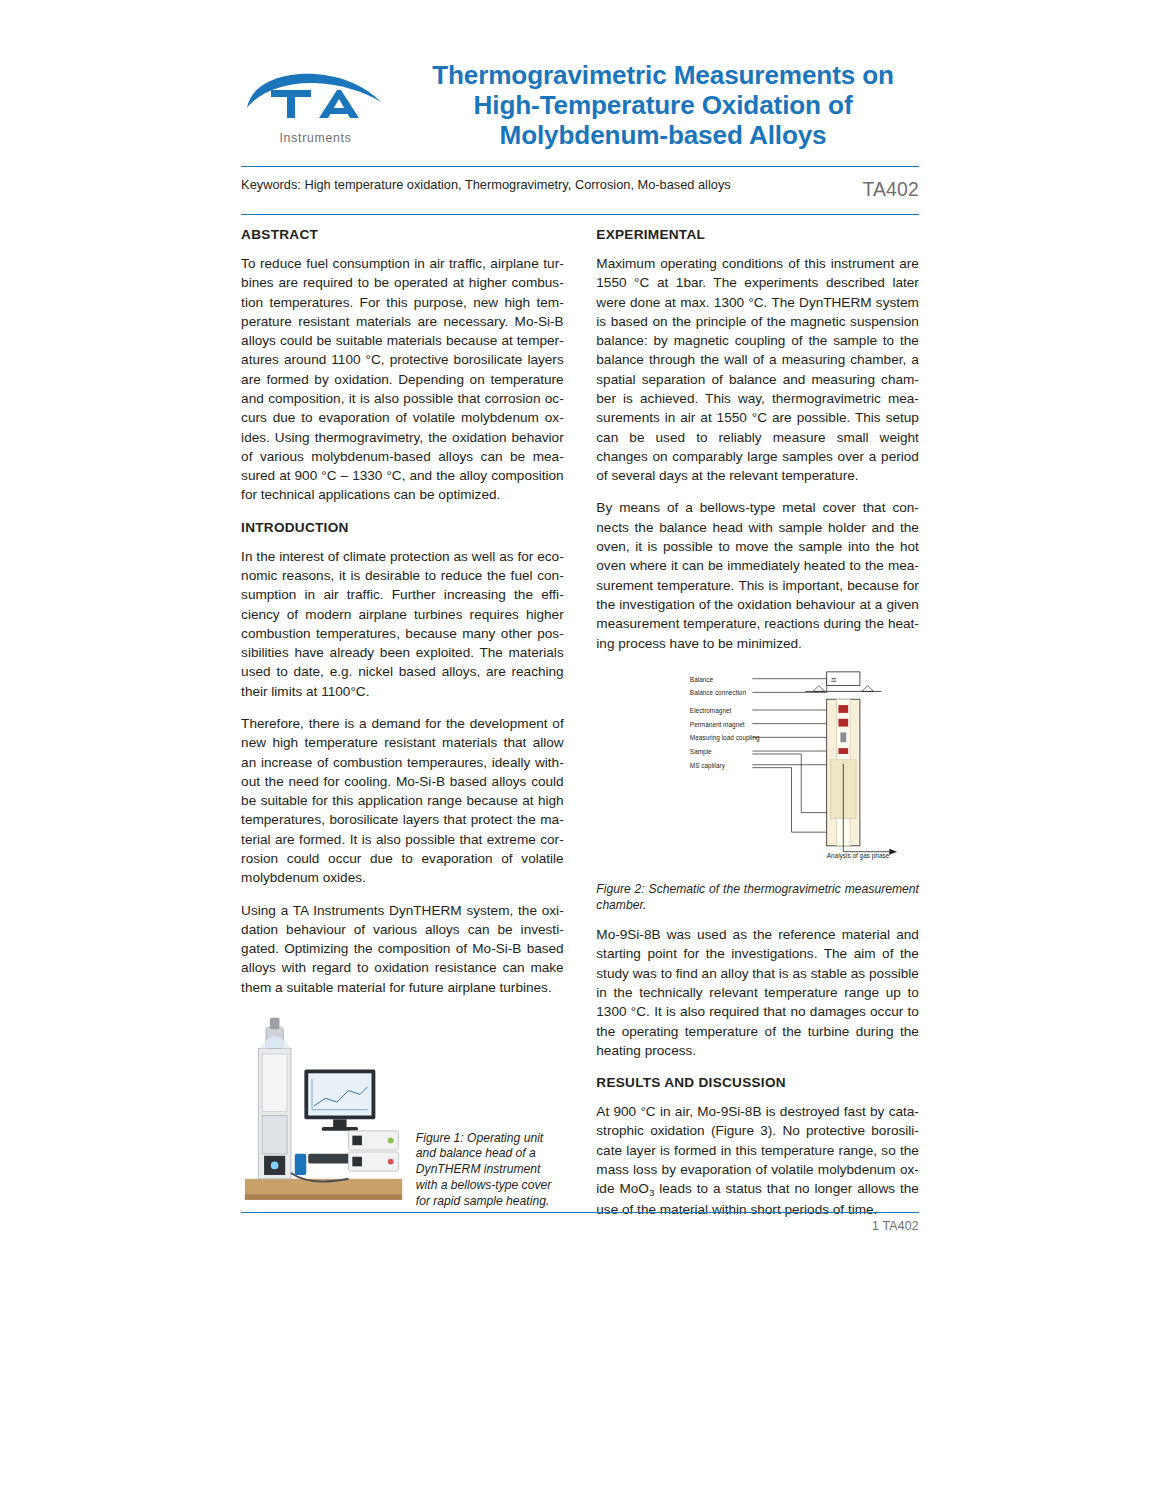Instruments
Thermogravimetric Measurements on High-Temperature Oxidation of Molybdenum-based Alloys
Keywords: High temperature oxidation, Thermogravimetry, Corrosion, Mo-based alloys
TA402
ABSTRACT
To reduce fuel consumption in air traffic, airplane turbines are required to be operated at higher combustion temperatures. For this purpose, new high temperature resistant materials are necessary. Mo-Si-B alloys could be suitable materials because at temperatures around 1100 °C, protective borosilicate layers are formed by oxidation. Depending on temperature and composition, it is also possible that corrosion occurs due to evaporation of volatile molybdenum oxides. Using thermogravimetry, the oxidation behavior of various molybdenum-based alloys can be measured at 900 °C – 1330 °C, and the alloy composition for technical applications can be optimized.
INTRODUCTION
In the interest of climate protection as well as for economic reasons, it is desirable to reduce the fuel consumption in air traffic. Further increasing the efficiency of modern airplane turbines requires higher combustion temperatures, because many other possibilities have already been exploited. The materials used to date, e.g. nickel based alloys, are reaching their limits at 1100°C.
Therefore, there is a demand for the development of new high temperature resistant materials that allow an increase of combustion temperaures, ideally without the need for cooling. Mo-Si-B based alloys could be suitable for this application range because at high temperatures, borosilicate layers that protect the material are formed. It is also possible that extreme corrosion could occur due to evaporation of volatile molybdenum oxides.
Using a TA Instruments DynTHERM system, the oxidation behaviour of various alloys can be investigated. Optimizing the composition of Mo-Si-B based alloys with regard to oxidation resistance can make them a suitable material for future airplane turbines.
Figure 1: Operating unit and balance head of a DynTHERM instrument with a bellows-type cover for rapid sample heating.
EXPERIMENTAL
Maximum operating conditions of this instrument are 1550 °C at 1bar. The experiments described later were done at max. 1300 °C. The DynTHERM system is based on the principle of the magnetic suspension balance: by magnetic coupling of the sample to the balance through the wall of a measuring chamber, a spatial separation of balance and measuring chamber is achieved. This way, thermogravimetric measurements in air at 1550 °C are possible. This setup can be used to reliably measure small weight changes on comparably large samples over a period of several days at the relevant temperature.
By means of a bellows-type metal cover that connects the balance head with sample holder and the oven, it is possible to move the sample into the hot oven where it can be immediately heated to the measurement temperature. This is important, because for the investigation of the oxidation behaviour at a given measurement temperature, reactions during the heating process have to be minimized.
Balance Balance connection Electromagnet Permanent magnet Measuring load coupling Sample MS capillary Analysis of gas phase ⚖
Figure 2: Schematic of the thermogravimetric measurement chamber.
Mo-9Si-8B was used as the reference material and starting point for the investigations. The aim of the study was to find an alloy that is as stable as possible in the technically relevant temperature range up to 1300 °C. It is also required that no damages occur to the operating temperature of the turbine during the heating process.
RESULTS AND DISCUSSION
At 900 °C in air, Mo-9Si-8B is destroyed fast by catastrophic oxidation (Figure 3). No protective borosilicate layer is formed in this temperature range, so the mass loss by evaporation of volatile molybdenum oxide MoO3 leads to a status that no longer allows the use of the material within short periods of time.
1 TA402